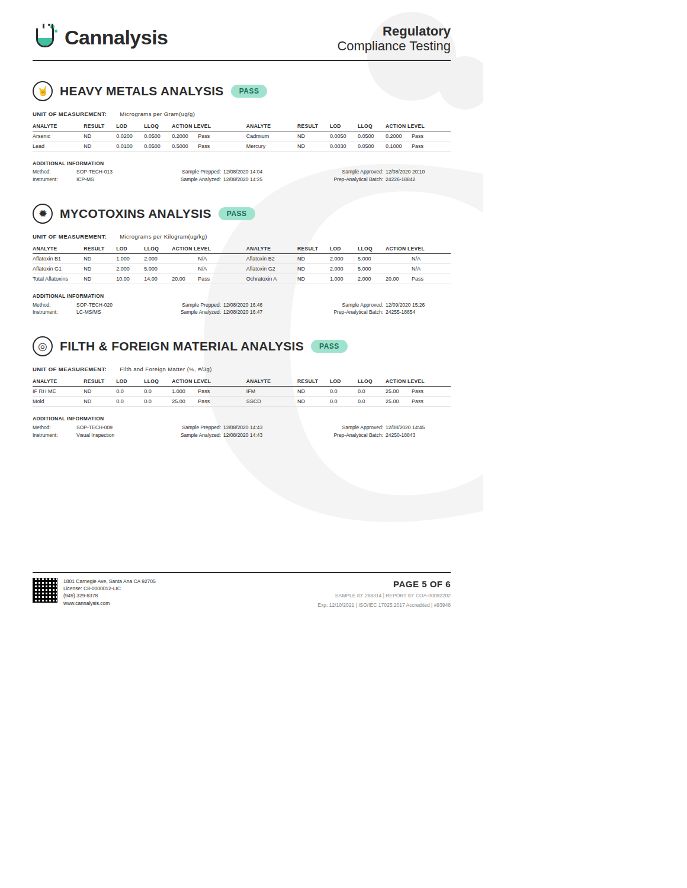C
Cannalysis
Regulatory
Compliance Testing
HEAVY METALS ANALYSIS
PASS
UNIT OF MEASUREMENT:Micrograms per Gram(ug/g)
| ANALYTE | RESULT | LOD | LLOQ | ACTION LEVEL | | ANALYTE | RESULT | LOD | LLOQ | ACTION LEVEL |
| --- | --- | --- | --- | --- | --- | --- | --- | --- | --- | --- |
| Arsenic | ND | 0.0200 | 0.0500 | 0.2000 Pass | | Cadmium | ND | 0.0050 | 0.0500 | 0.2000 Pass |
| Lead | ND | 0.0100 | 0.0500 | 0.5000 Pass | | Mercury | ND | 0.0030 | 0.0500 | 0.1000 Pass |
ADDITIONAL INFORMATION
Method:
SOP-TECH-013
Sample Prepped:
12/08/2020 14:04
Sample Approved:
12/08/2020 20:10
Instrument:
ICP-MS
Sample Analyzed:
12/08/2020 14:25
Prep-Analytical Batch:
24226-18842
MYCOTOXINS ANALYSIS
PASS
UNIT OF MEASUREMENT:Micrograms per Kilogram(ug/kg)
| ANALYTE | RESULT | LOD | LLOQ | ACTION LEVEL | | ANALYTE | RESULT | LOD | LLOQ | ACTION LEVEL |
| --- | --- | --- | --- | --- | --- | --- | --- | --- | --- | --- |
| Aflatoxin B1 | ND | 1.000 | 2.000 | N/A | | Aflatoxin B2 | ND | 2.000 | 5.000 | N/A |
| Aflatoxin G1 | ND | 2.000 | 5.000 | N/A | | Aflatoxin G2 | ND | 2.000 | 5.000 | N/A |
| Total Aflatoxins | ND | 10.00 | 14.00 | 20.00 Pass | | Ochratoxin A | ND | 1.000 | 2.000 | 20.00 Pass |
ADDITIONAL INFORMATION
Method:
SOP-TECH-020
Sample Prepped:
12/08/2020 16:46
Sample Approved:
12/09/2020 15:26
Instrument:
LC-MS/MS
Sample Analyzed:
12/08/2020 16:47
Prep-Analytical Batch:
24255-18854
FILTH & FOREIGN MATERIAL ANALYSIS
PASS
UNIT OF MEASUREMENT:Filth and Foreign Matter (%, #/3g)
| ANALYTE | RESULT | LOD | LLOQ | ACTION LEVEL | | ANALYTE | RESULT | LOD | LLOQ | ACTION LEVEL |
| --- | --- | --- | --- | --- | --- | --- | --- | --- | --- | --- |
| IF RH ME | ND | 0.0 | 0.0 | 1.000 Pass | | IFM | ND | 0.0 | 0.0 | 25.00 Pass |
| Mold | ND | 0.0 | 0.0 | 25.00 Pass | | SSCD | ND | 0.0 | 0.0 | 25.00 Pass |
ADDITIONAL INFORMATION
Method:
SOP-TECH-009
Sample Prepped:
12/08/2020 14:43
Sample Approved:
12/08/2020 14:45
Instrument:
Visual Inspection
Sample Analyzed:
12/08/2020 14:43
Prep-Analytical Batch:
24250-18843
1801 Carnegie Ave, Santa Ana CA 92705
License: C8-0000012-LIC
(949) 329-8378
www.cannalysis.com
PAGE 5 OF 6
SAMPLE ID: 268314 | REPORT ID: COA-00092202
Exp: 12/10/2021 | ISO/IEC 17025:2017 Accredited | #93948